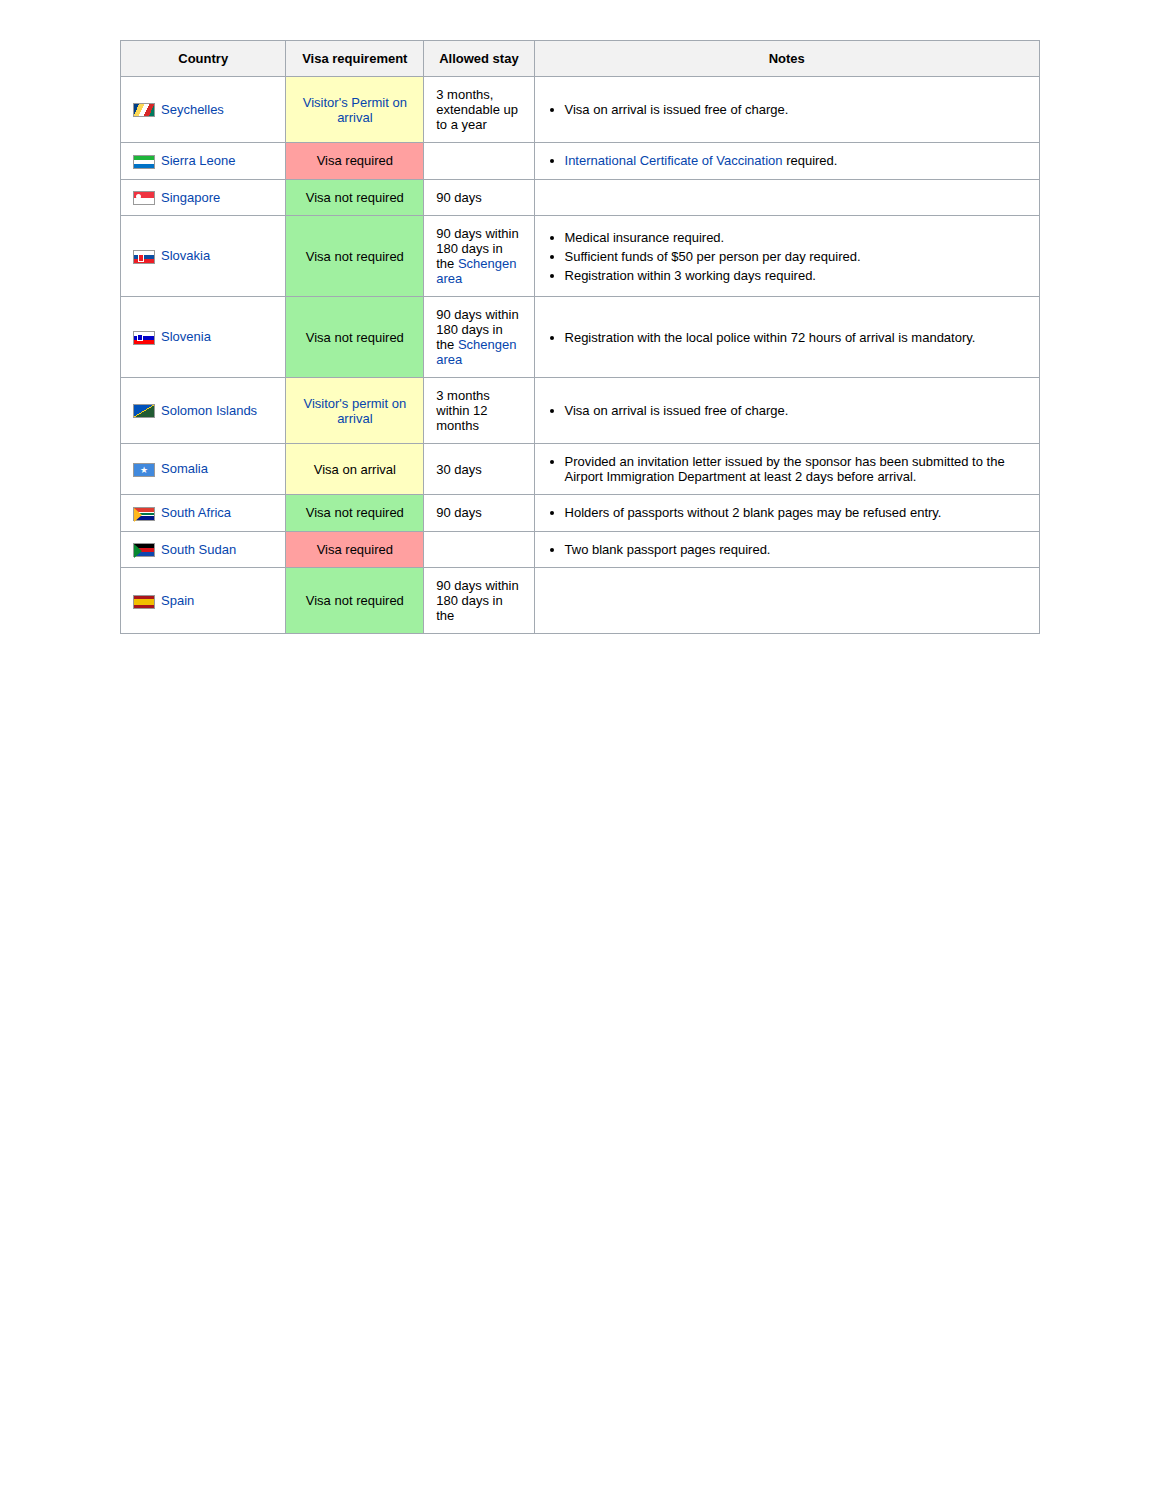| Country | Visa requirement | Allowed stay | Notes |
| --- | --- | --- | --- |
| Seychelles | Visitor's Permit on arrival | 3 months, extendable up to a year | Visa on arrival is issued free of charge. |
| Sierra Leone | Visa required | | International Certificate of Vaccination required. |
| Singapore | Visa not required | 90 days | |
| Slovakia | Visa not required | 90 days within 180 days in the Schengen area | Medical insurance required. Sufficient funds of $50 per person per day required. Registration within 3 working days required. |
| Slovenia | Visa not required | 90 days within 180 days in the Schengen area | Registration with the local police within 72 hours of arrival is mandatory. |
| Solomon Islands | Visitor's permit on arrival | 3 months within 12 months | Visa on arrival is issued free of charge. |
| Somalia | Visa on arrival | 30 days | Provided an invitation letter issued by the sponsor has been submitted to the Airport Immigration Department at least 2 days before arrival. |
| South Africa | Visa not required | 90 days | Holders of passports without 2 blank pages may be refused entry. |
| South Sudan | Visa required | | Two blank passport pages required. |
| Spain | Visa not required | 90 days within 180 days in the | |